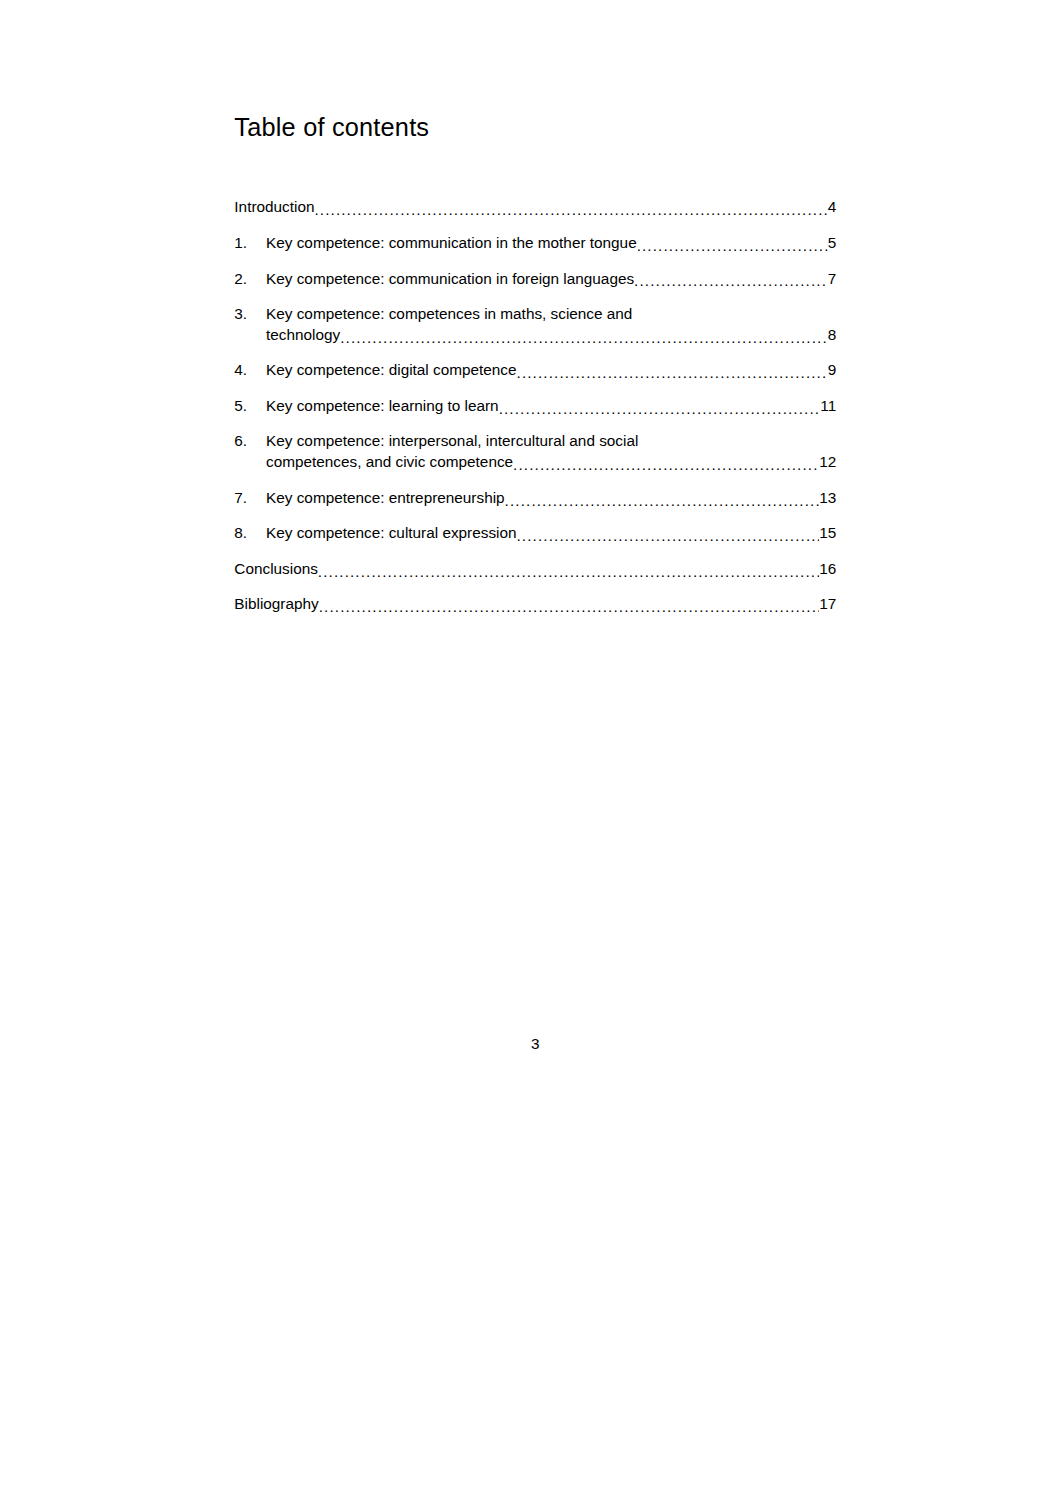Table of contents
Introduction .................................................................................................................. 4
1. Key competence: communication in the mother tongue ..................................... 5
2. Key competence: communication in foreign languages ..................................... 7
3. Key competence: competences in maths, science and
technology ......................................................................................................... 8
4. Key competence: digital competence ................................................................ 9
5. Key competence: learning to learn ................................................................... 11
6. Key competence: interpersonal, intercultural and social
competences, and civic competence ................................................................ 12
7. Key competence: entrepreneurship .................................................................. 13
8. Key competence: cultural expression ................................................................ 15
Conclusions ................................................................................................................. 16
Bibliography ................................................................................................................. 17
3